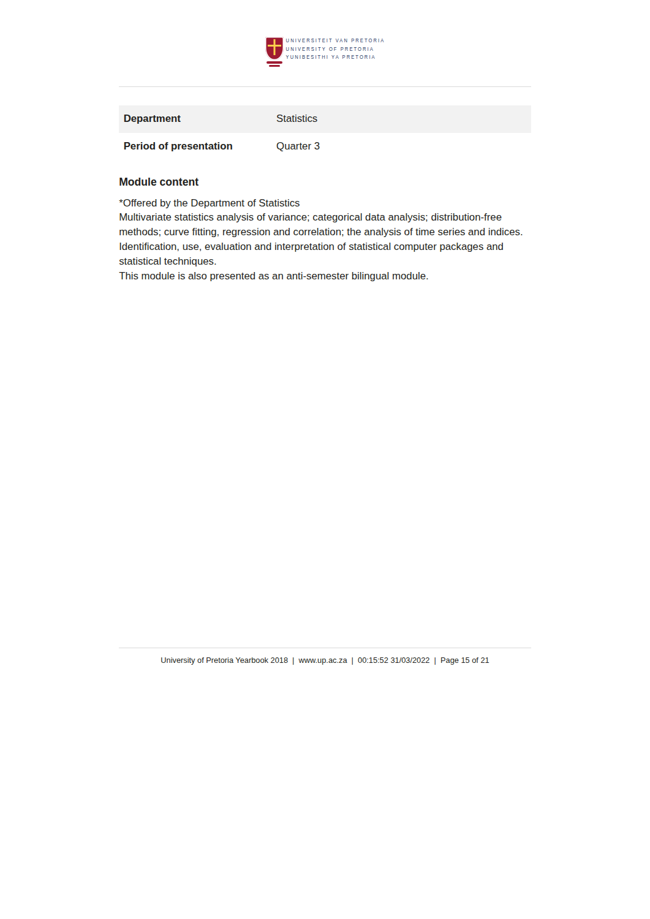Universiteit van Pretoria
University of Pretoria
Yunibesithi ya Pretoria
| Department | Statistics |
| Period of presentation | Quarter 3 |
Module content
*Offered by the Department of Statistics
Multivariate statistics analysis of variance; categorical data analysis; distribution-free methods; curve fitting, regression and correlation; the analysis of time series and indices. Identification, use, evaluation and interpretation of statistical computer packages and statistical techniques.
This module is also presented as an anti-semester bilingual module.
University of Pretoria Yearbook 2018 | www.up.ac.za | 00:15:52 31/03/2022 | Page 15 of 21